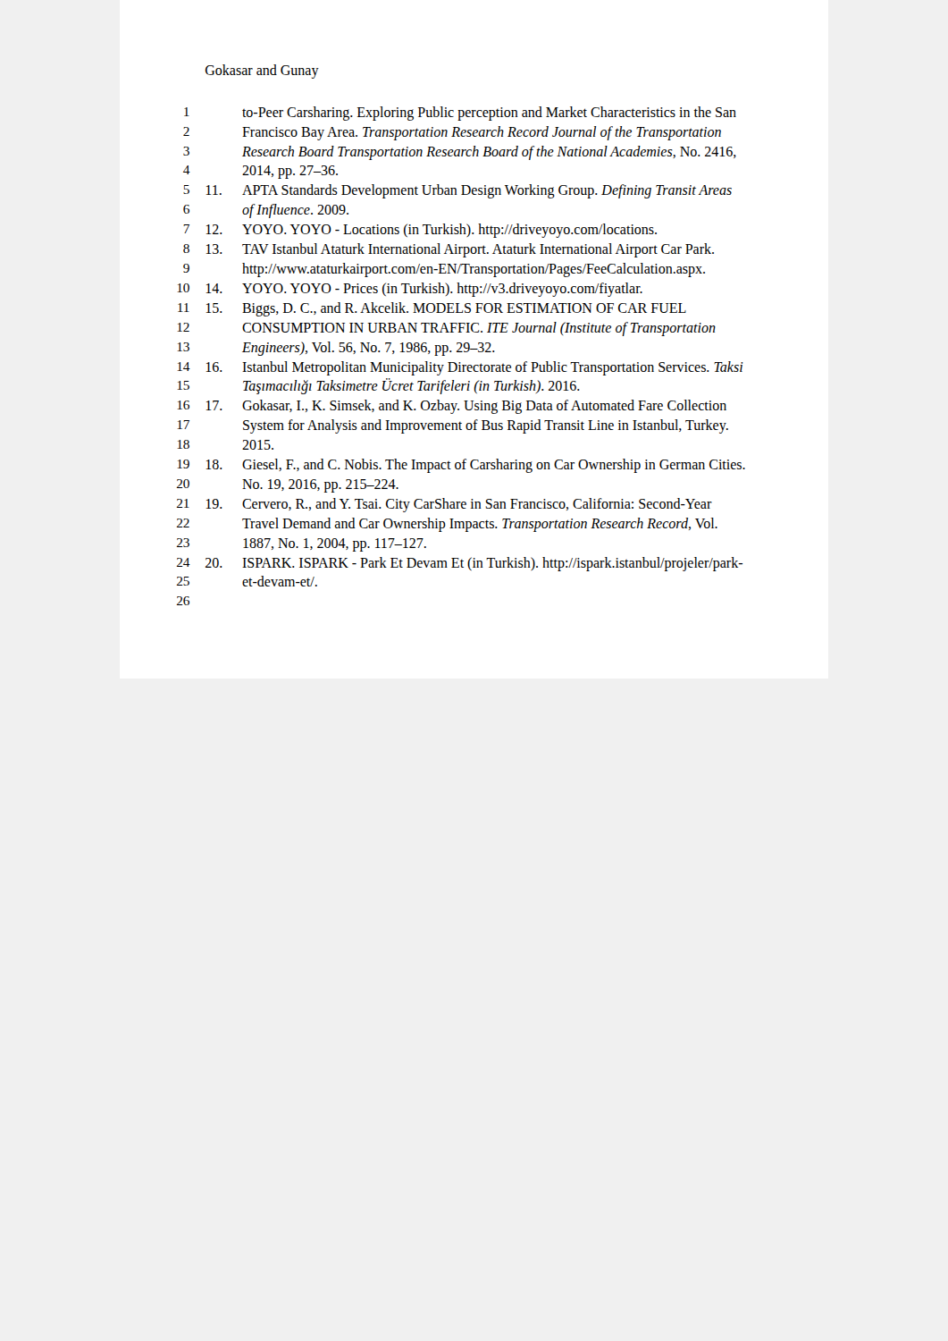Gokasar and Gunay
1 to-Peer Carsharing. Exploring Public perception and Market Characteristics in the San
2 Francisco Bay Area. Transportation Research Record Journal of the Transportation
3 Research Board Transportation Research Board of the National Academies, No. 2416,
4 2014, pp. 27–36.
511. APTA Standards Development Urban Design Working Group. Defining Transit Areas
6 of Influence. 2009.
712. YOYO. YOYO - Locations (in Turkish). http://driveyoyo.com/locations.
813. TAV Istanbul Ataturk International Airport. Ataturk International Airport Car Park.
9 http://www.ataturkairport.com/en-EN/Transportation/Pages/FeeCalculation.aspx.
1014. YOYO. YOYO - Prices (in Turkish). http://v3.driveyoyo.com/fiyatlar.
1115. Biggs, D. C., and R. Akcelik. MODELS FOR ESTIMATION OF CAR FUEL
12 CONSUMPTION IN URBAN TRAFFIC. ITE Journal (Institute of Transportation
13 Engineers), Vol. 56, No. 7, 1986, pp. 29–32.
1416. Istanbul Metropolitan Municipality Directorate of Public Transportation Services. Taksi
15 Taşımacılığı Taksimetre Ücret Tarifeleri (in Turkish). 2016.
1617. Gokasar, I., K. Simsek, and K. Ozbay. Using Big Data of Automated Fare Collection
17 System for Analysis and Improvement of Bus Rapid Transit Line in Istanbul, Turkey.
18 2015.
1918. Giesel, F., and C. Nobis. The Impact of Carsharing on Car Ownership in German Cities.
20 No. 19, 2016, pp. 215–224.
2119. Cervero, R., and Y. Tsai. City CarShare in San Francisco, California: Second-Year
22 Travel Demand and Car Ownership Impacts. Transportation Research Record, Vol.
23 1887, No. 1, 2004, pp. 117–127.
2420. ISPARK. ISPARK - Park Et Devam Et (in Turkish). http://ispark.istanbul/projeler/park-
25 et-devam-et/.
26